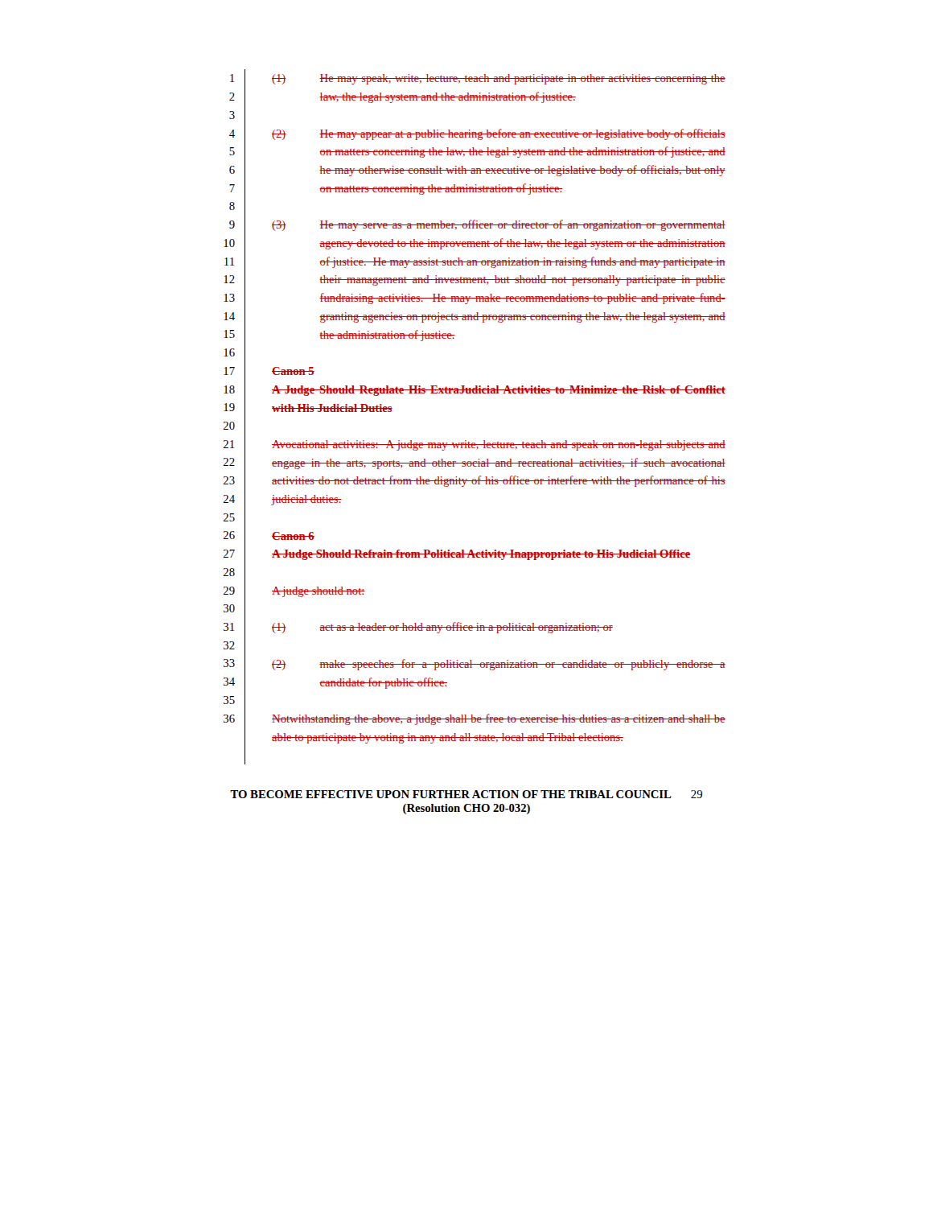1
2
3
4
5
6
7
8
9
10
11
12
13
14
15
16
17
18
19
20
21
22
23
24
25
26
27
28
29
30
31
32
33
34
35
36
(1) He may speak, write, lecture, teach and participate in other activities concerning the law, the legal system and the administration of justice.
(2) He may appear at a public hearing before an executive or legislative body of officials on matters concerning the law, the legal system and the administration of justice, and he may otherwise consult with an executive or legislative body of officials, but only on matters concerning the administration of justice.
(3) He may serve as a member, officer or director of an organization or governmental agency devoted to the improvement of the law, the legal system or the administration of justice. He may assist such an organization in raising funds and may participate in their management and investment, but should not personally participate in public fundraising activities. He may make recommendations to public and private fund-granting agencies on projects and programs concerning the law, the legal system, and the administration of justice.
Canon 5
A Judge Should Regulate His ExtraJudicial Activities to Minimize the Risk of Conflict with His Judicial Duties
Avocational activities: A judge may write, lecture, teach and speak on non-legal subjects and engage in the arts, sports, and other social and recreational activities, if such avocational activities do not detract from the dignity of his office or interfere with the performance of his judicial duties.
Canon 6
A Judge Should Refrain from Political Activity Inappropriate to His Judicial Office
A judge should not:
(1) act as a leader or hold any office in a political organization; or
(2) make speeches for a political organization or candidate or publicly endorse a candidate for public office.
Notwithstanding the above, a judge shall be free to exercise his duties as a citizen and shall be able to participate by voting in any and all state, local and Tribal elections.
TO BECOME EFFECTIVE UPON FURTHER ACTION OF THE TRIBAL COUNCIL 29
(Resolution CHO 20-032)